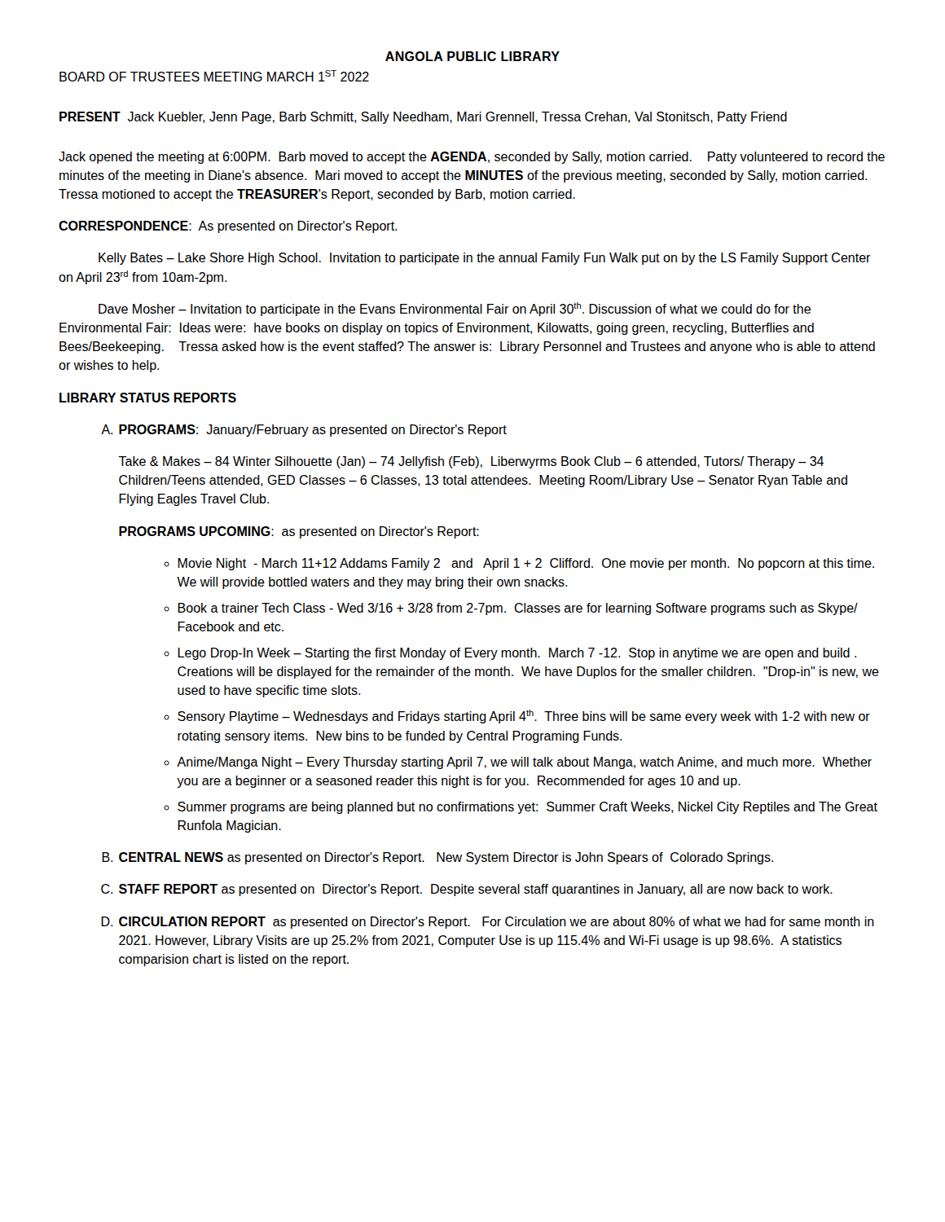ANGOLA PUBLIC LIBRARY
BOARD OF TRUSTEES MEETING MARCH 1ST 2022
PRESENT Jack Kuebler, Jenn Page, Barb Schmitt, Sally Needham, Mari Grennell, Tressa Crehan, Val Stonitsch, Patty Friend
Jack opened the meeting at 6:00PM. Barb moved to accept the AGENDA, seconded by Sally, motion carried. Patty volunteered to record the minutes of the meeting in Diane's absence. Mari moved to accept the MINUTES of the previous meeting, seconded by Sally, motion carried. Tressa motioned to accept the TREASURER's Report, seconded by Barb, motion carried.
CORRESPONDENCE: As presented on Director's Report.
Kelly Bates – Lake Shore High School. Invitation to participate in the annual Family Fun Walk put on by the LS Family Support Center on April 23rd from 10am-2pm.
Dave Mosher – Invitation to participate in the Evans Environmental Fair on April 30th. Discussion of what we could do for the Environmental Fair: Ideas were: have books on display on topics of Environment, Kilowatts, going green, recycling, Butterflies and Bees/Beekeeping. Tressa asked how is the event staffed? The answer is: Library Personnel and Trustees and anyone who is able to attend or wishes to help.
LIBRARY STATUS REPORTS
PROGRAMS: January/February as presented on Director's Report
Take & Makes – 84 Winter Silhouette (Jan) – 74 Jellyfish (Feb), Liberwyrms Book Club – 6 attended, Tutors/ Therapy – 34 Children/Teens attended, GED Classes – 6 Classes, 13 total attendees. Meeting Room/Library Use – Senator Ryan Table and Flying Eagles Travel Club.
PROGRAMS UPCOMING: as presented on Director's Report:
Movie Night - March 11+12 Addams Family 2 and April 1 + 2 Clifford. One movie per month. No popcorn at this time. We will provide bottled waters and they may bring their own snacks.
Book a trainer Tech Class - Wed 3/16 + 3/28 from 2-7pm. Classes are for learning Software programs such as Skype/ Facebook and etc.
Lego Drop-In Week – Starting the first Monday of Every month. March 7 -12. Stop in anytime we are open and build . Creations will be displayed for the remainder of the month. We have Duplos for the smaller children. "Drop-in" is new, we used to have specific time slots.
Sensory Playtime – Wednesdays and Fridays starting April 4th. Three bins will be same every week with 1-2 with new or rotating sensory items. New bins to be funded by Central Programing Funds.
Anime/Manga Night – Every Thursday starting April 7, we will talk about Manga, watch Anime, and much more. Whether you are a beginner or a seasoned reader this night is for you. Recommended for ages 10 and up.
Summer programs are being planned but no confirmations yet: Summer Craft Weeks, Nickel City Reptiles and The Great Runfola Magician.
CENTRAL NEWS as presented on Director's Report. New System Director is John Spears of Colorado Springs.
STAFF REPORT as presented on Director's Report. Despite several staff quarantines in January, all are now back to work.
CIRCULATION REPORT as presented on Director's Report. For Circulation we are about 80% of what we had for same month in 2021. However, Library Visits are up 25.2% from 2021, Computer Use is up 115.4% and Wi-Fi usage is up 98.6%. A statistics comparision chart is listed on the report.